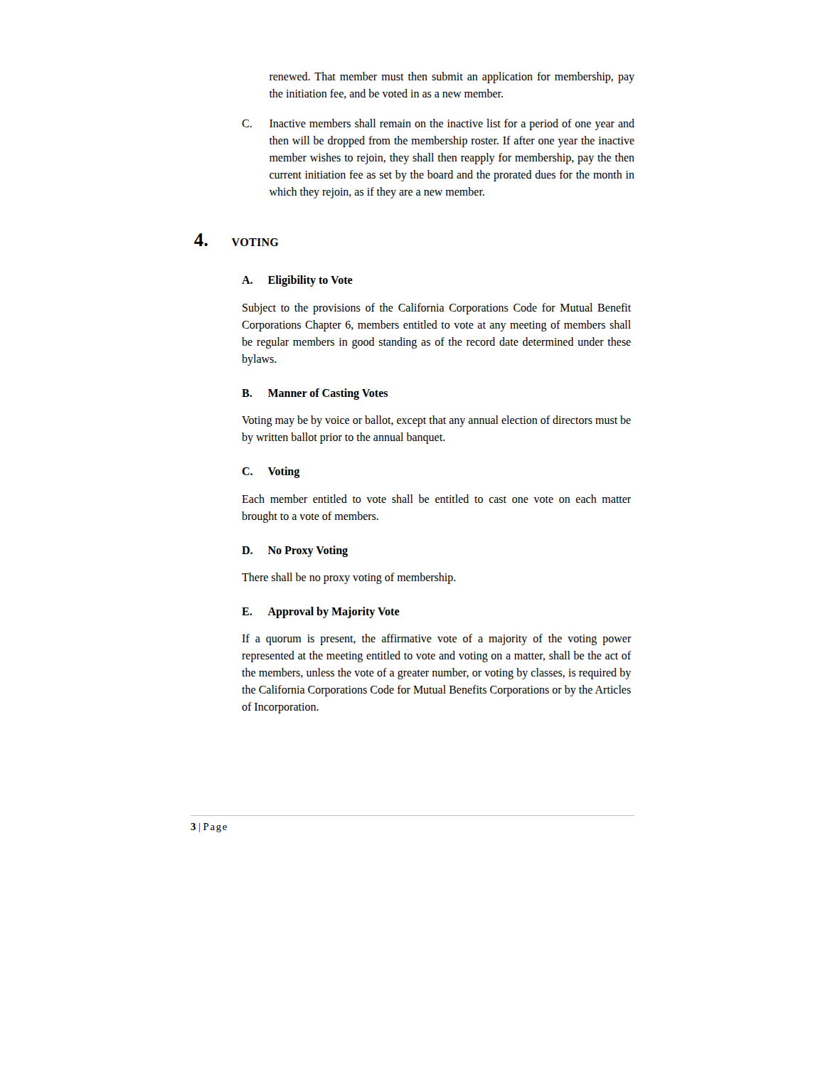renewed. That member must then submit an application for membership, pay the initiation fee, and be voted in as a new member.
C.
Inactive members shall remain on the inactive list for a period of one year and then will be dropped from the membership roster. If after one year the inactive member wishes to rejoin, they shall then reapply for membership, pay the then current initiation fee as set by the board and the prorated dues for the month in which they rejoin, as if they are a new member.
4.
VOTING
A. Eligibility to Vote
Subject to the provisions of the California Corporations Code for Mutual Benefit Corporations Chapter 6, members entitled to vote at any meeting of members shall be regular members in good standing as of the record date determined under these bylaws.
B. Manner of Casting Votes
Voting may be by voice or ballot, except that any annual election of directors must be by written ballot prior to the annual banquet.
C. Voting
Each member entitled to vote shall be entitled to cast one vote on each matter brought to a vote of members.
D. No Proxy Voting
There shall be no proxy voting of membership.
E. Approval by Majority Vote
If a quorum is present, the affirmative vote of a majority of the voting power represented at the meeting entitled to vote and voting on a matter, shall be the act of the members, unless the vote of a greater number, or voting by classes, is required by the California Corporations Code for Mutual Benefits Corporations or by the Articles of Incorporation.
3 | Page